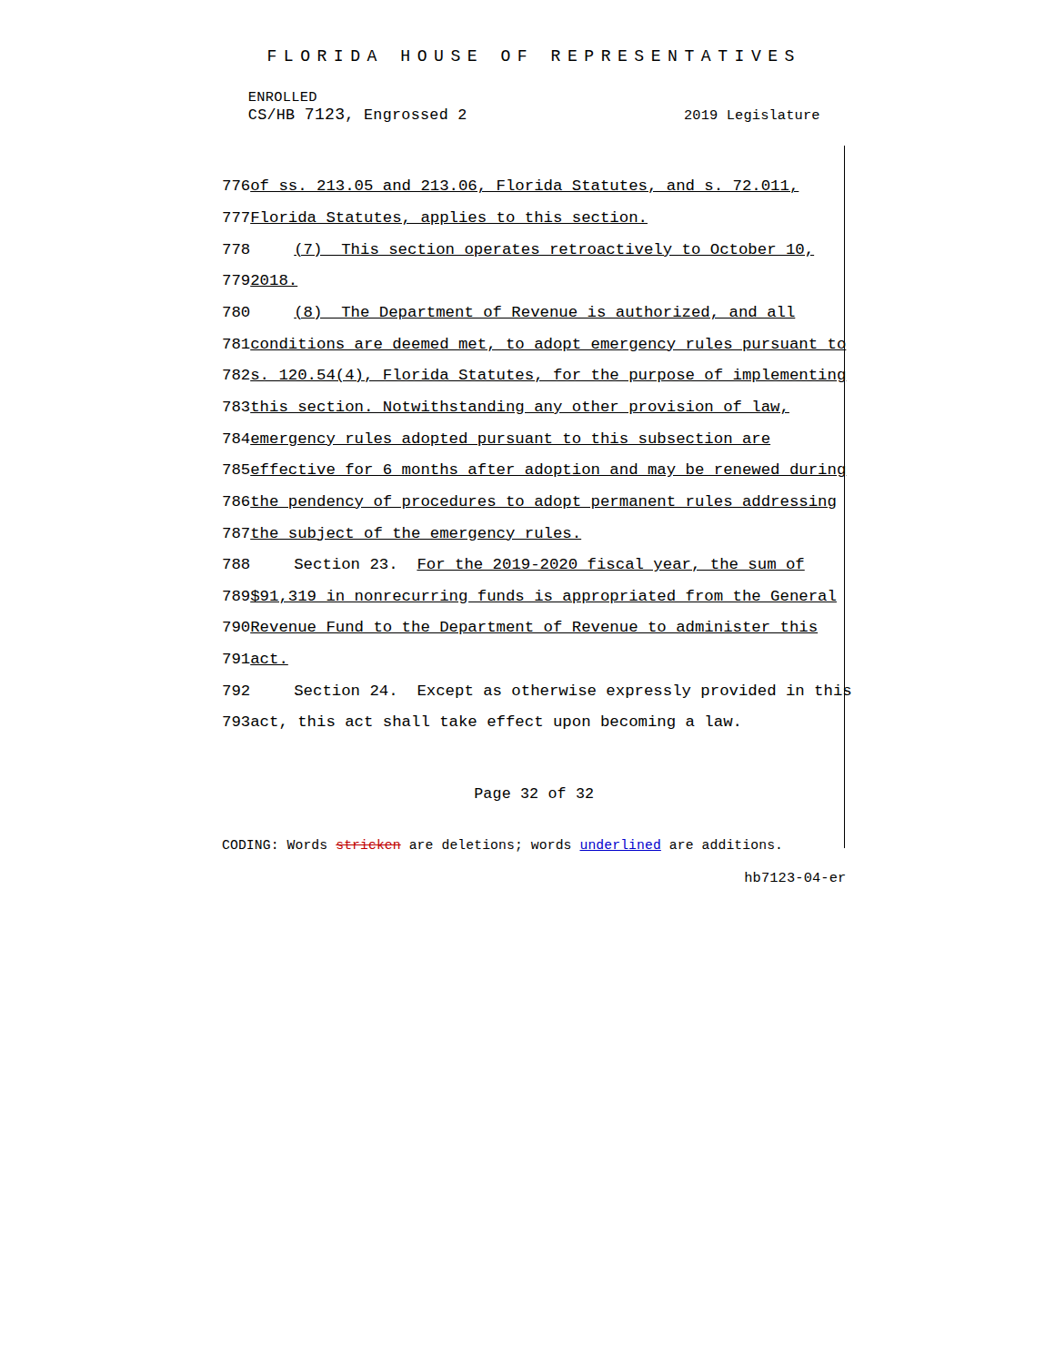FLORIDA HOUSE OF REPRESENTATIVES
ENROLLED
CS/HB 7123, Engrossed 2 2019 Legislature
| 776 | of ss. 213.05 and 213.06, Florida Statutes, and s. 72.011, |
| 777 | Florida Statutes, applies to this section. |
| 778 | (7) This section operates retroactively to October 10, |
| 779 | 2018. |
| 780 | (8) The Department of Revenue is authorized, and all |
| 781 | conditions are deemed met, to adopt emergency rules pursuant to |
| 782 | s. 120.54(4), Florida Statutes, for the purpose of implementing |
| 783 | this section. Notwithstanding any other provision of law, |
| 784 | emergency rules adopted pursuant to this subsection are |
| 785 | effective for 6 months after adoption and may be renewed during |
| 786 | the pendency of procedures to adopt permanent rules addressing |
| 787 | the subject of the emergency rules. |
| 788 | Section 23. For the 2019-2020 fiscal year, the sum of |
| 789 | $91,319 in nonrecurring funds is appropriated from the General |
| 790 | Revenue Fund to the Department of Revenue to administer this |
| 791 | act. |
| 792 | Section 24. Except as otherwise expressly provided in this |
| 793 | act, this act shall take effect upon becoming a law. |
Page 32 of 32
CODING: Words stricken are deletions; words underlined are additions.
hb7123-04-er